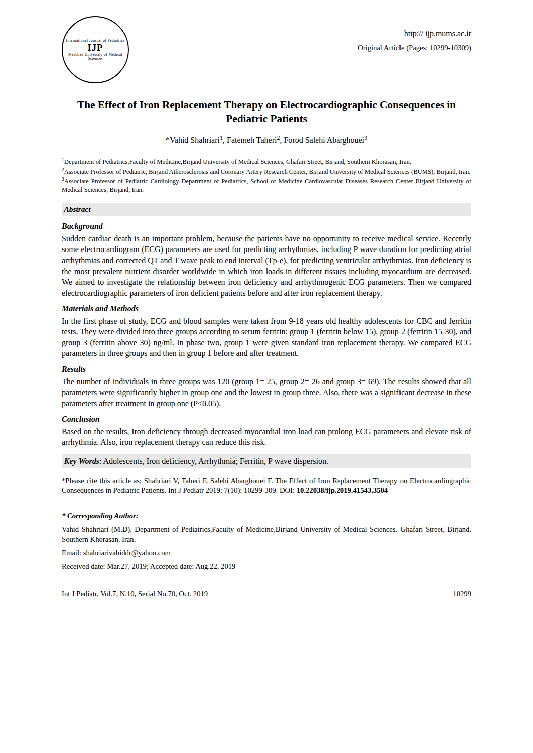International Journal of Pediatrics
IJP
Mashhad University of Medical Sciences
http:// ijp.mums.ac.ir
Original Article (Pages: 10299-10309)
The Effect of Iron Replacement Therapy on Electrocardiographic Consequences in Pediatric Patients
*Vahid Shahriari1, Fatemeh Taheri2, Forod Salehi Abarghouei3
1Department of Pediatrics,Faculty of Medicine,Birjand University of Medical Sciences, Ghafari Street, Birjand, Southern Khorasan, Iran.
2Associate Professor of Pediatric, Birjand Atherosclerosis and Coronary Artery Research Center, Birjand University of Medical Sciences (BUMS), Birjand, Iran.
3Associate Professor of Pediatric Cardiology Department of Pediatrics, School of Medicine Cardiovascular Diseases Research Center Birjand University of Medical Sciences, Birjand, Iran.
Abstract
Background
Sudden cardiac death is an important problem, because the patients have no opportunity to receive medical service. Recently some electrocardiogram (ECG) parameters are used for predicting arrhythmias, including P wave duration for predicting atrial arrhythmias and corrected QT and T wave peak to end interval (Tp-e), for predicting ventricular arrhythmias. Iron deficiency is the most prevalent nutrient disorder worldwide in which iron loads in different tissues including myocardium are decreased. We aimed to investigate the relationship between iron deficiency and arrhythmogenic ECG parameters. Then we compared electrocardiographic parameters of iron deficient patients before and after iron replacement therapy.
Materials and Methods
In the first phase of study, ECG and blood samples were taken from 9-18 years old healthy adolescents for CBC and ferritin tests. They were divided into three groups according to serum ferritin: group 1 (ferritin below 15), group 2 (ferritin 15-30), and group 3 (ferritin above 30) ng/ml. In phase two, group 1 were given standard iron replacement therapy. We compared ECG parameters in three groups and then in group 1 before and after treatment.
Results
The number of individuals in three groups was 120 (group 1= 25, group 2= 26 and group 3= 69). The results showed that all parameters were significantly higher in group one and the lowest in group three. Also, there was a significant decrease in these parameters after treatment in group one (P<0.05).
Conclusion
Based on the results, Iron deficiency through decreased myocardial iron load can prolong ECG parameters and elevate risk of arrhythmia. Also, iron replacement therapy can reduce this risk.
Key Words: Adolescents, Iron deficiency, Arrhythmia; Ferritin, P wave dispersion.
*Please cite this article as: Shahriari V, Taheri F, Salehi Abarghouei F. The Effect of Iron Replacement Therapy on Electrocardiographic Consequences in Pediatric Patients. Int J Pediatr 2019; 7(10): 10299-309. DOI: 10.22038/ijp.2019.41543.3504
* Corresponding Author:
Vahid Shahriari (M.D), Department of Pediatrics,Faculty of Medicine,Birjand University of Medical Sciences, Ghafari Street, Birjand, Southern Khorasan, Iran.
Email: shahriarivahiddr@yahoo.com
Received date: Mar.27, 2019; Accepted date: Aug.22, 2019
Int J Pediatr, Vol.7, N.10, Serial No.70, Oct. 2019 10299